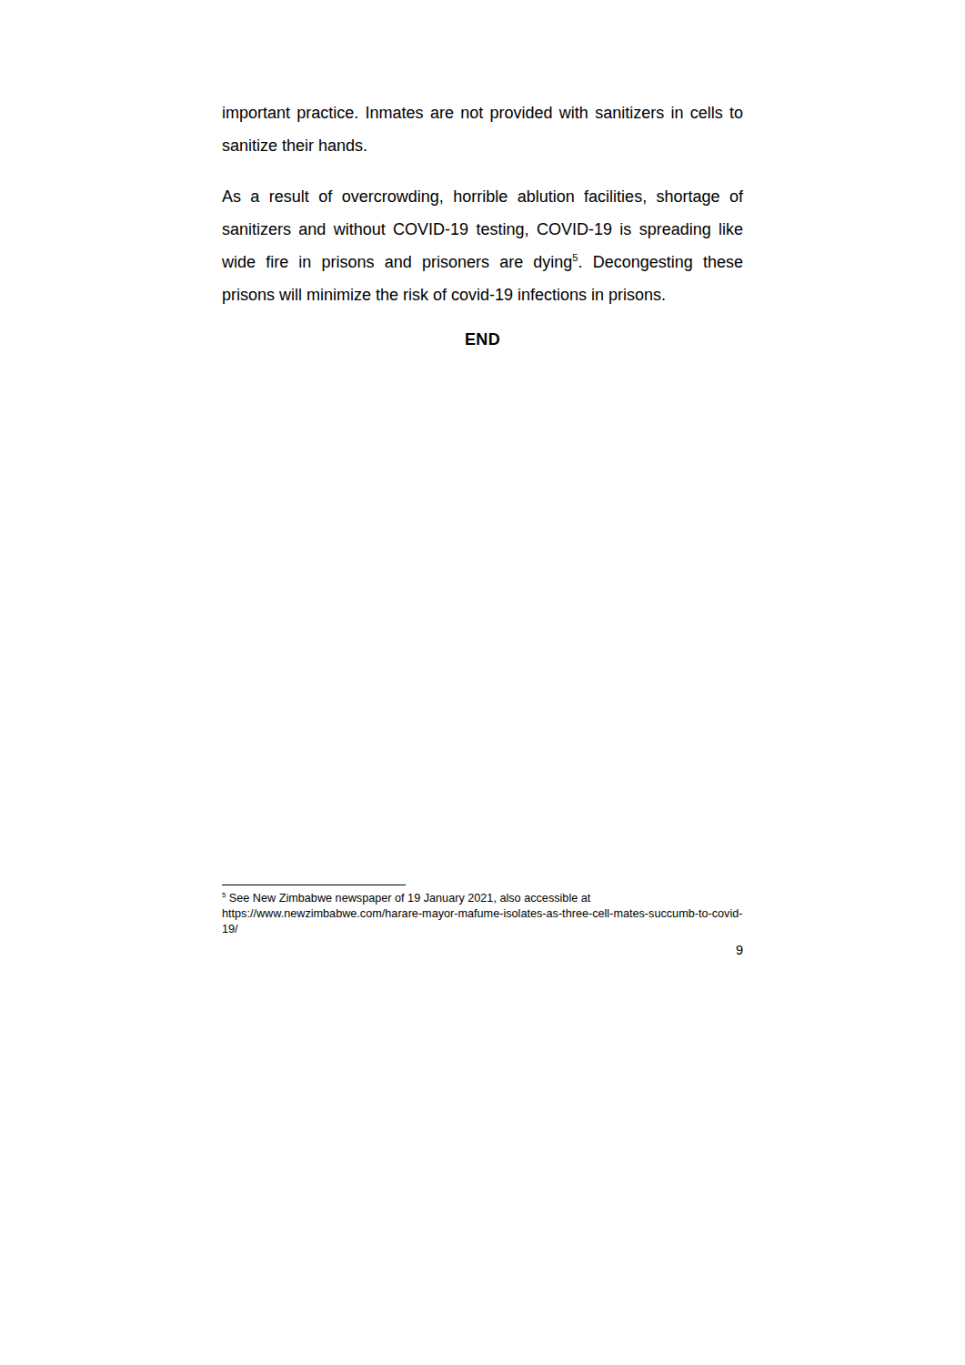important practice. Inmates are not provided with sanitizers in cells to sanitize their hands.
As a result of overcrowding, horrible ablution facilities, shortage of sanitizers and without COVID-19 testing, COVID-19 is spreading like wide fire in prisons and prisoners are dying5. Decongesting these prisons will minimize the risk of covid-19 infections in prisons.
END
5 See New Zimbabwe newspaper of 19 January 2021, also accessible at
https://www.newzimbabwe.com/harare-mayor-mafume-isolates-as-three-cell-mates-succumb-to-covid-19/
9